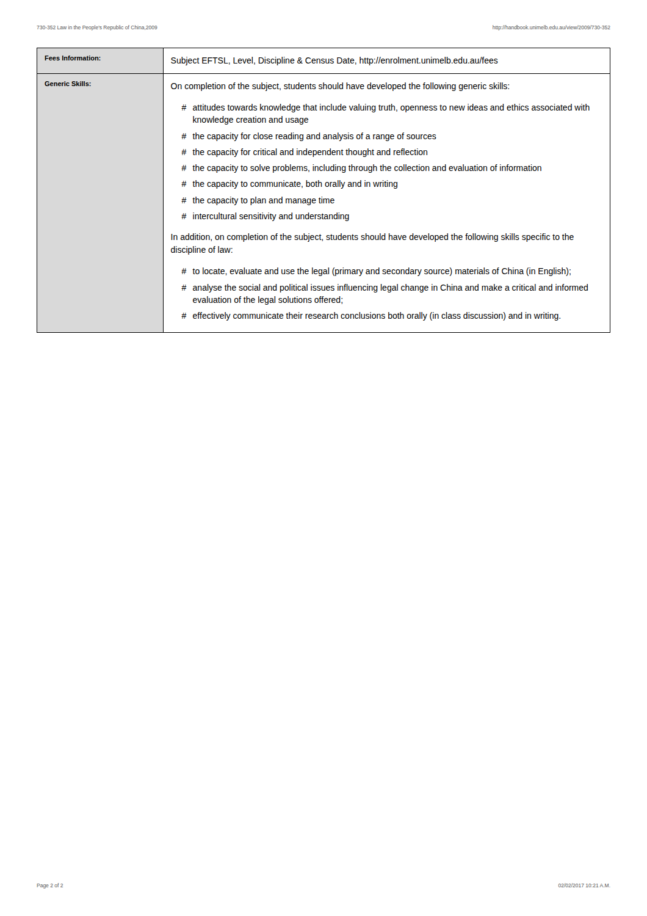730-352 Law in the People's Republic of China,2009
http://handbook.unimelb.edu.au/view/2009/730-352
| Fees Information: | Subject EFTSL, Level, Discipline & Census Date, http://enrolment.unimelb.edu.au/fees |
| Generic Skills: | On completion of the subject, students should have developed the following generic skills: attitudes towards knowledge that include valuing truth, openness to new ideas and ethics associated with knowledge creation and usage the capacity for close reading and analysis of a range of sources the capacity for critical and independent thought and reflection the capacity to solve problems, including through the collection and evaluation of information the capacity to communicate, both orally and in writing the capacity to plan and manage time intercultural sensitivity and understanding In addition, on completion of the subject, students should have developed the following skills specific to the discipline of law: to locate, evaluate and use the legal (primary and secondary source) materials of China (in English); analyse the social and political issues influencing legal change in China and make a critical and informed evaluation of the legal solutions offered; effectively communicate their research conclusions both orally (in class discussion) and in writing. |
Page 2 of 2
02/02/2017 10:21 A.M.